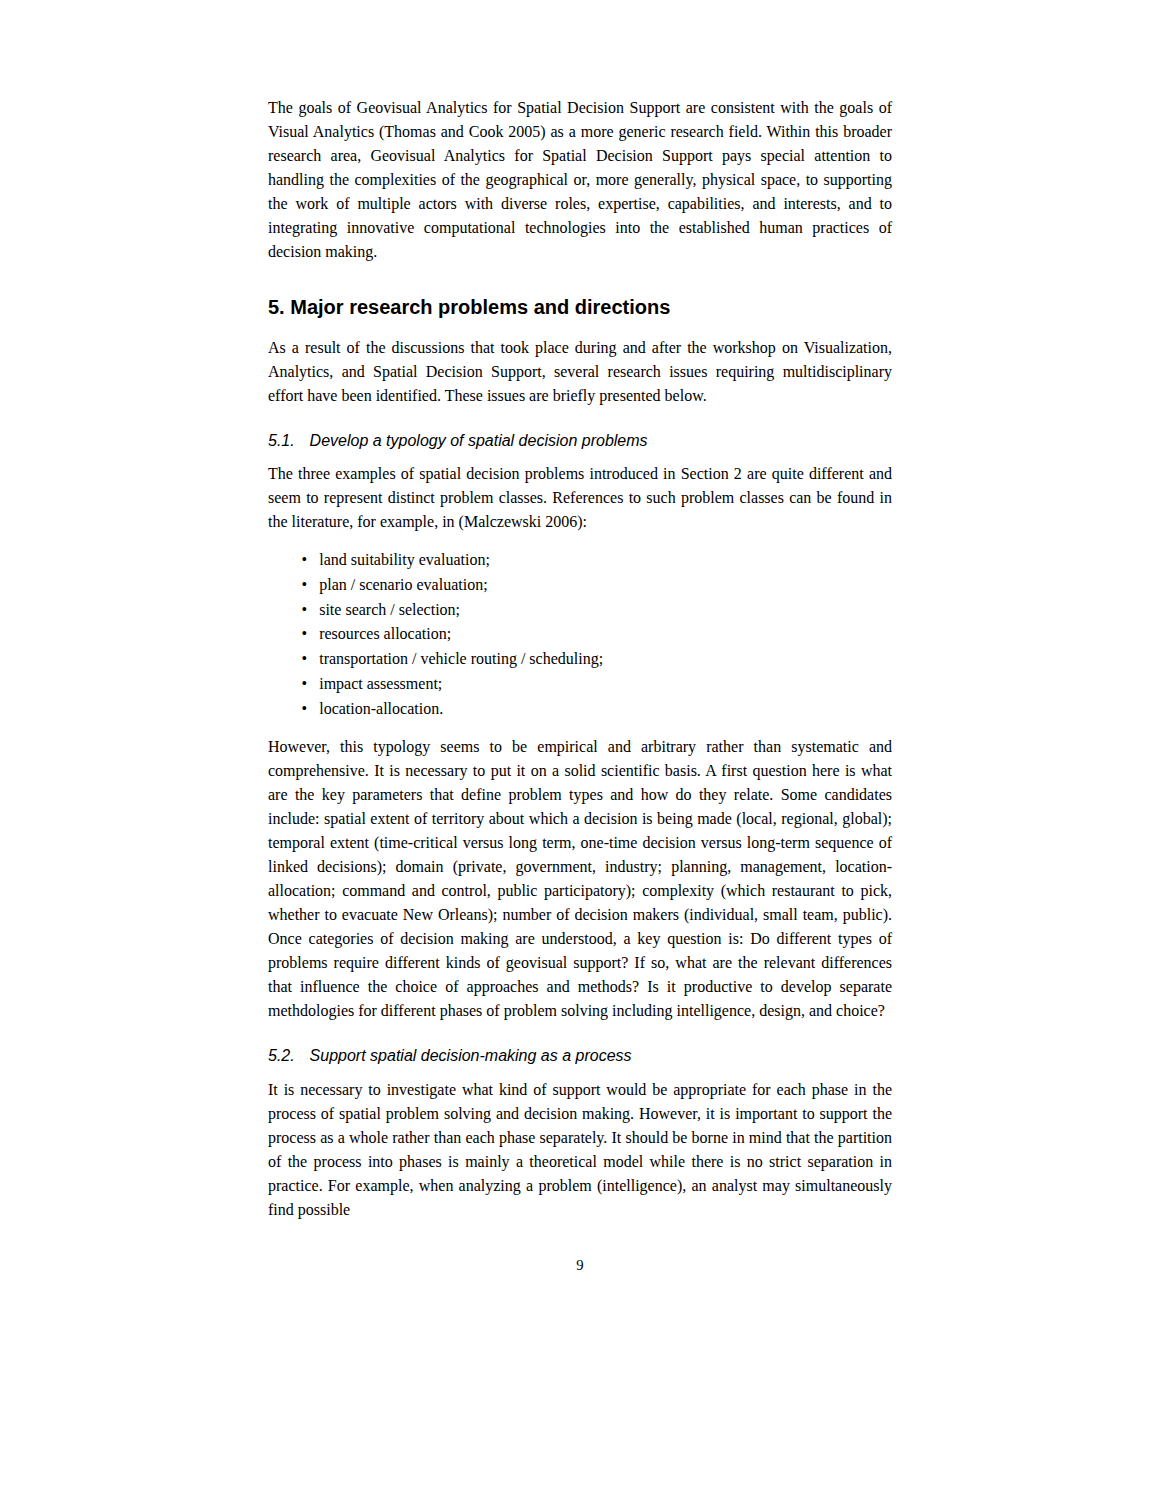The goals of Geovisual Analytics for Spatial Decision Support are consistent with the goals of Visual Analytics (Thomas and Cook 2005) as a more generic research field. Within this broader research area, Geovisual Analytics for Spatial Decision Support pays special attention to handling the complexities of the geographical or, more generally, physical space, to supporting the work of multiple actors with diverse roles, expertise, capabilities, and interests, and to integrating innovative computational technologies into the established human practices of decision making.
5. Major research problems and directions
As a result of the discussions that took place during and after the workshop on Visualization, Analytics, and Spatial Decision Support, several research issues requiring multidisciplinary effort have been identified. These issues are briefly presented below.
5.1. Develop a typology of spatial decision problems
The three examples of spatial decision problems introduced in Section 2 are quite different and seem to represent distinct problem classes. References to such problem classes can be found in the literature, for example, in (Malczewski 2006):
land suitability evaluation;
plan / scenario evaluation;
site search / selection;
resources allocation;
transportation / vehicle routing / scheduling;
impact assessment;
location-allocation.
However, this typology seems to be empirical and arbitrary rather than systematic and comprehensive. It is necessary to put it on a solid scientific basis. A first question here is what are the key parameters that define problem types and how do they relate. Some candidates include: spatial extent of territory about which a decision is being made (local, regional, global); temporal extent (time-critical versus long term, one-time decision versus long-term sequence of linked decisions); domain (private, government, industry; planning, management, location-allocation; command and control, public participatory); complexity (which restaurant to pick, whether to evacuate New Orleans); number of decision makers (individual, small team, public). Once categories of decision making are understood, a key question is: Do different types of problems require different kinds of geovisual support? If so, what are the relevant differences that influence the choice of approaches and methods? Is it productive to develop separate methdologies for different phases of problem solving including intelligence, design, and choice?
5.2. Support spatial decision-making as a process
It is necessary to investigate what kind of support would be appropriate for each phase in the process of spatial problem solving and decision making. However, it is important to support the process as a whole rather than each phase separately. It should be borne in mind that the partition of the process into phases is mainly a theoretical model while there is no strict separation in practice. For example, when analyzing a problem (intelligence), an analyst may simultaneously find possible
9